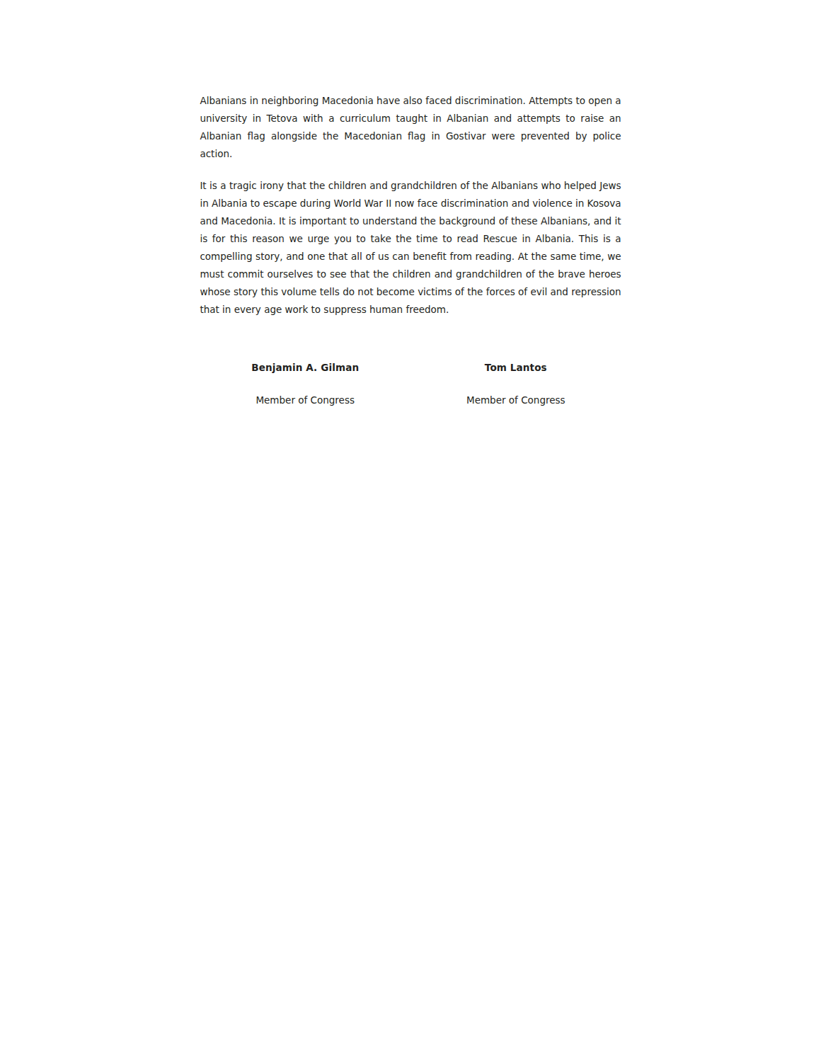Albanians in neighboring Macedonia have also faced discrimination. Attempts to open a university in Tetova with a curriculum taught in Albanian and attempts to raise an Albanian flag alongside the Macedonian flag in Gostivar were prevented by police action.
It is a tragic irony that the children and grandchildren of the Albanians who helped Jews in Albania to escape during World War II now face discrimination and violence in Kosova and Macedonia. It is important to understand the background of these Albanians, and it is for this reason we urge you to take the time to read Rescue in Albania. This is a compelling story, and one that all of us can benefit from reading. At the same time, we must commit ourselves to see that the children and grandchildren of the brave heroes whose story this volume tells do not become victims of the forces of evil and repression that in every age work to suppress human freedom.
| Benjamin A. Gilman | Tom Lantos |
| Member of Congress | Member of Congress |